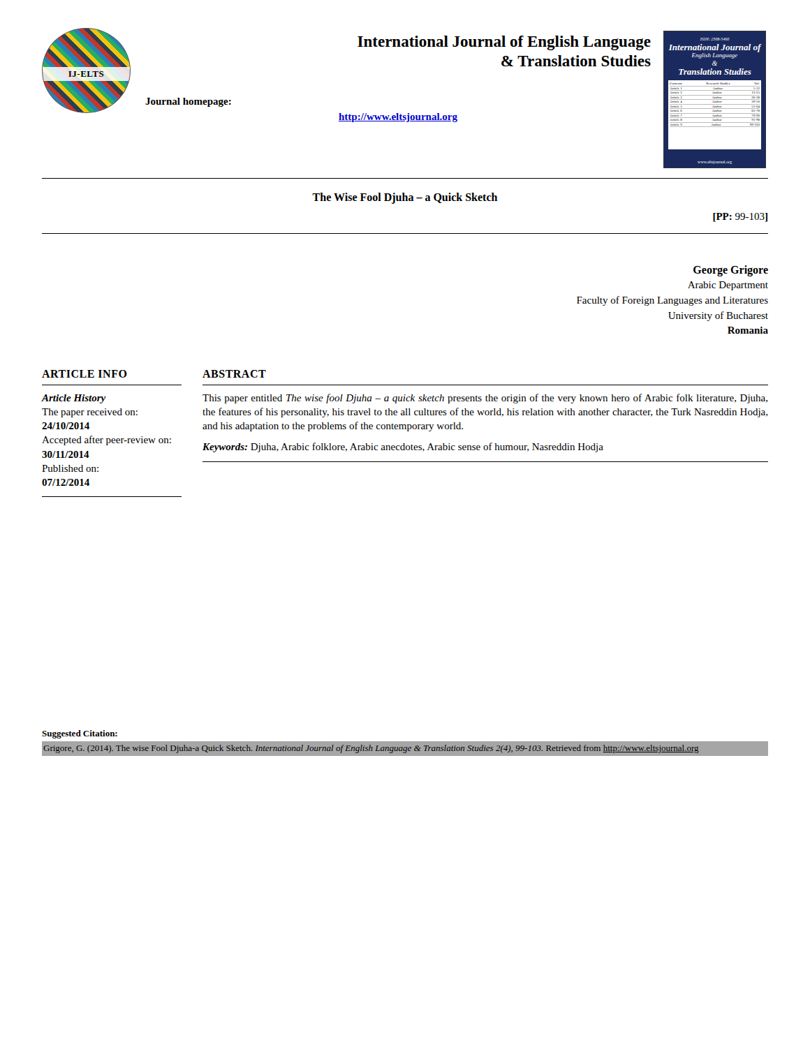International Journal of English Language
& Translation Studies
Journal homepage: http://www.eltsjournal.org
ISSN: 2308-5460 International Journal of English Language & Translation Studies
Contents Research Studies Vol.
Article 1 Author 1-12
Article 2 Author 13-25
Article 3 Author 26-38
Article 4 Author 39-50
Article 5 Author 51-64
Article 6 Author 65-78
Article 7 Author 79-90
Article 8 Author 91-98
Article 9 Author 99-103
www.eltsjournal.org
The Wise Fool Djuha – a Quick Sketch
[PP: 99-103]
George Grigore
Arabic Department
Faculty of Foreign Languages and Literatures
University of Bucharest
Romania
ARTICLE INFO
Article History
The paper received on:
24/10/2014
Accepted after peer-review on:
30/11/2014
Published on:
07/12/2014
ABSTRACT
This paper entitled The wise fool Djuha – a quick sketch presents the origin of the very known hero of Arabic folk literature, Djuha, the features of his personality, his travel to the all cultures of the world, his relation with another character, the Turk Nasreddin Hodja, and his adaptation to the problems of the contemporary world.
Keywords: Djuha, Arabic folklore, Arabic anecdotes, Arabic sense of humour, Nasreddin Hodja
Suggested Citation:
Grigore, G. (2014). The wise Fool Djuha-a Quick Sketch. International Journal of English Language & Translation Studies 2(4), 99-103. Retrieved from http://www.eltsjournal.org